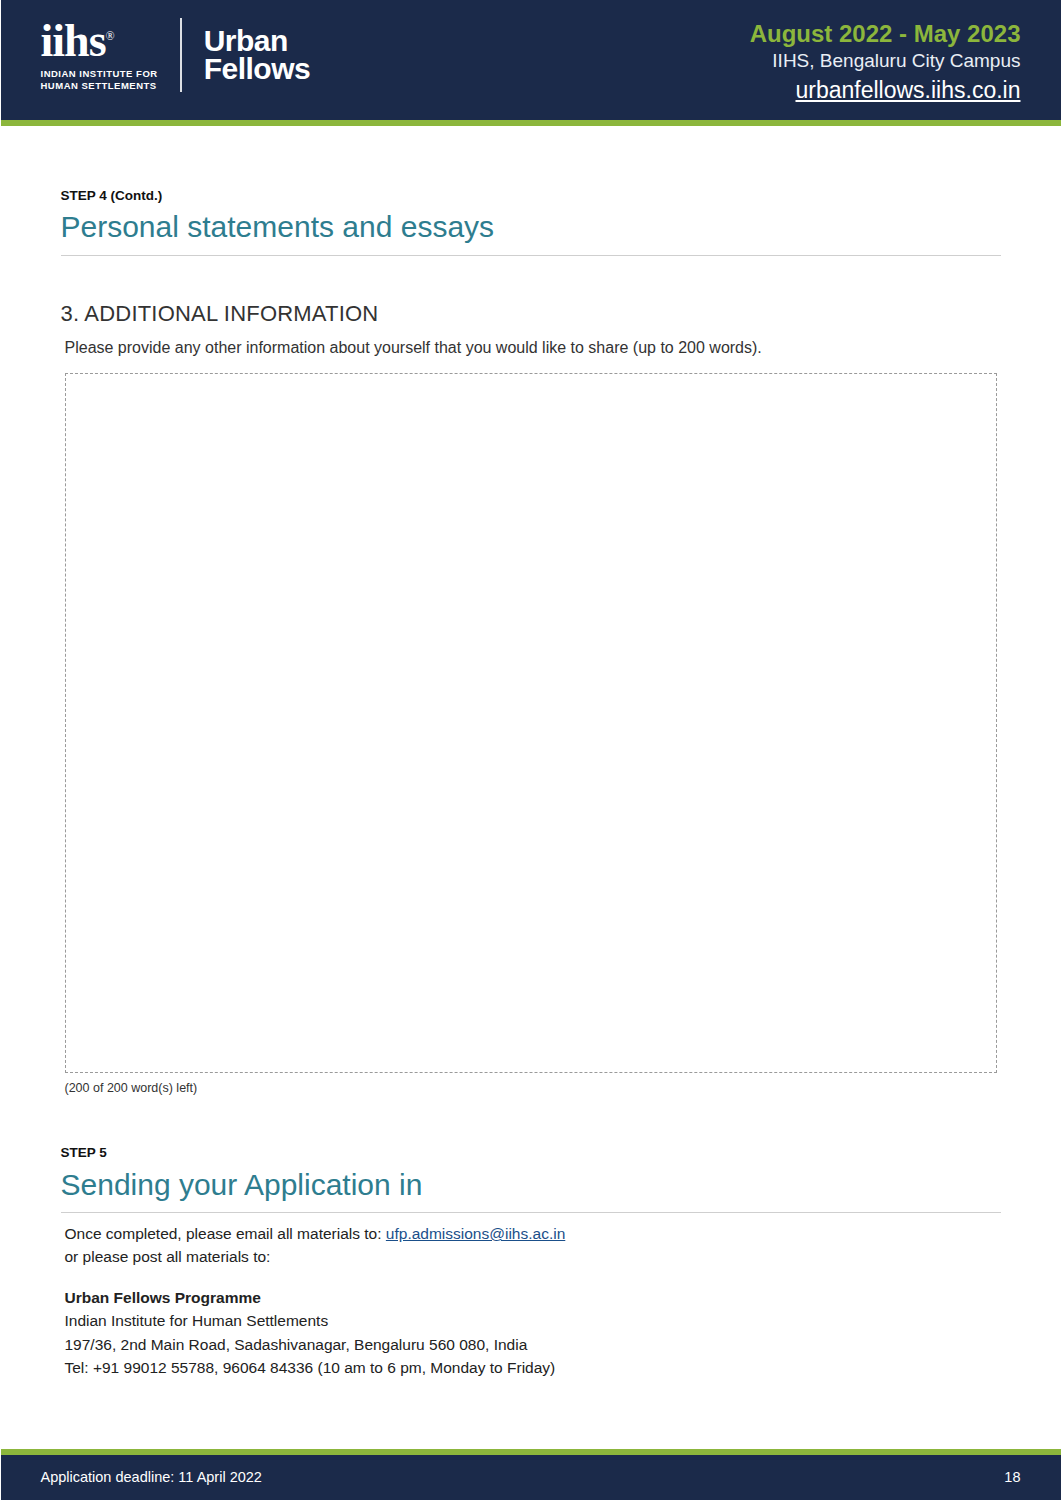iihs®
INDIAN INSTITUTE FOR
HUMAN SETTLEMENTS
Urban Fellows
August 2022 - May 2023
IIHS, Bengaluru City Campus
urbanfellows.iihs.co.in
STEP 4 (Contd.)
Personal statements and essays
3. ADDITIONAL INFORMATION
Please provide any other information about yourself that you would like to share (up to 200 words).
(200 of 200 word(s) left)
STEP 5
Sending your Application in
Once completed, please email all materials to: ufp.admissions@iihs.ac.in
or please post all materials to:
Urban Fellows Programme
Indian Institute for Human Settlements
197/36, 2nd Main Road, Sadashivanagar, Bengaluru 560 080, India
Tel: +91 99012 55788, 96064 84336 (10 am to 6 pm, Monday to Friday)
Application deadline: 11 April 2022
18